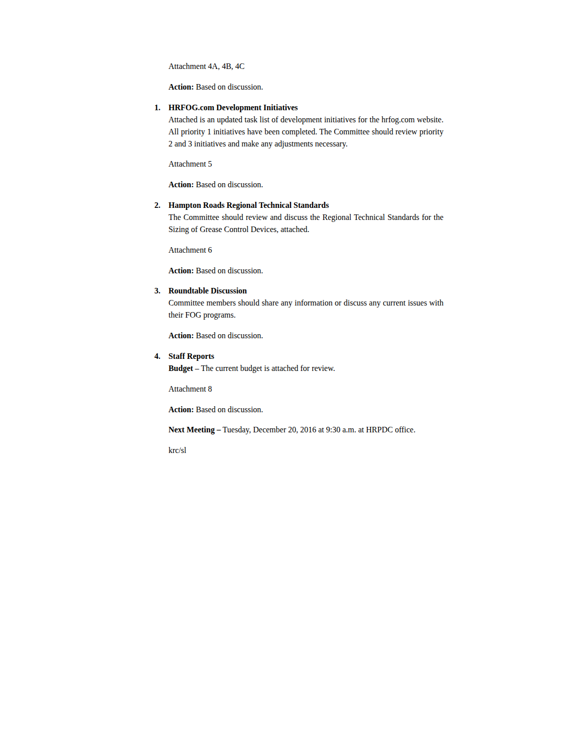Attachment 4A, 4B, 4C
Action: Based on discussion.
HRFOG.com Development Initiatives
Attached is an updated task list of development initiatives for the hrfog.com website. All priority 1 initiatives have been completed. The Committee should review priority 2 and 3 initiatives and make any adjustments necessary.
Attachment 5
Action: Based on discussion.
Hampton Roads Regional Technical Standards
The Committee should review and discuss the Regional Technical Standards for the Sizing of Grease Control Devices, attached.
Attachment 6
Action: Based on discussion.
Roundtable Discussion
Committee members should share any information or discuss any current issues with their FOG programs.
Action: Based on discussion.
Staff Reports
Budget – The current budget is attached for review.
Attachment 8
Action: Based on discussion.
Next Meeting – Tuesday, December 20, 2016 at 9:30 a.m. at HRPDC office.
krc/sl